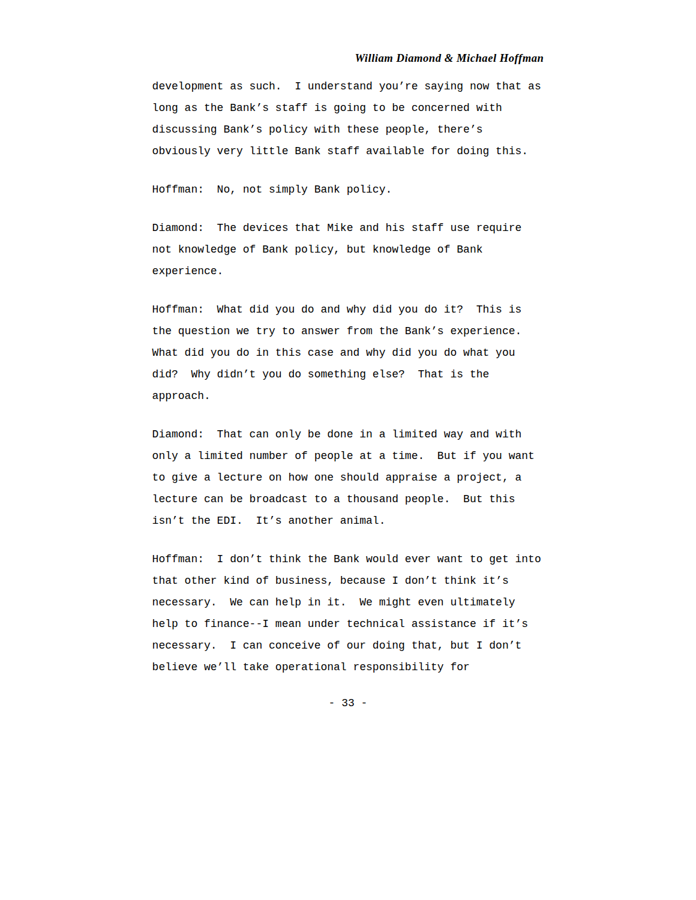William Diamond & Michael Hoffman
development as such. I understand you’re saying now that as long as the Bank’s staff is going to be concerned with discussing Bank’s policy with these people, there’s obviously very little Bank staff available for doing this.
Hoffman: No, not simply Bank policy.
Diamond: The devices that Mike and his staff use require not knowledge of Bank policy, but knowledge of Bank experience.
Hoffman: What did you do and why did you do it? This is the question we try to answer from the Bank’s experience. What did you do in this case and why did you do what you did? Why didn’t you do something else? That is the approach.
Diamond: That can only be done in a limited way and with only a limited number of people at a time. But if you want to give a lecture on how one should appraise a project, a lecture can be broadcast to a thousand people. But this isn’t the EDI. It’s another animal.
Hoffman: I don’t think the Bank would ever want to get into that other kind of business, because I don’t think it’s necessary. We can help in it. We might even ultimately help to finance--I mean under technical assistance if it’s necessary. I can conceive of our doing that, but I don’t believe we’ll take operational responsibility for
- 33 -